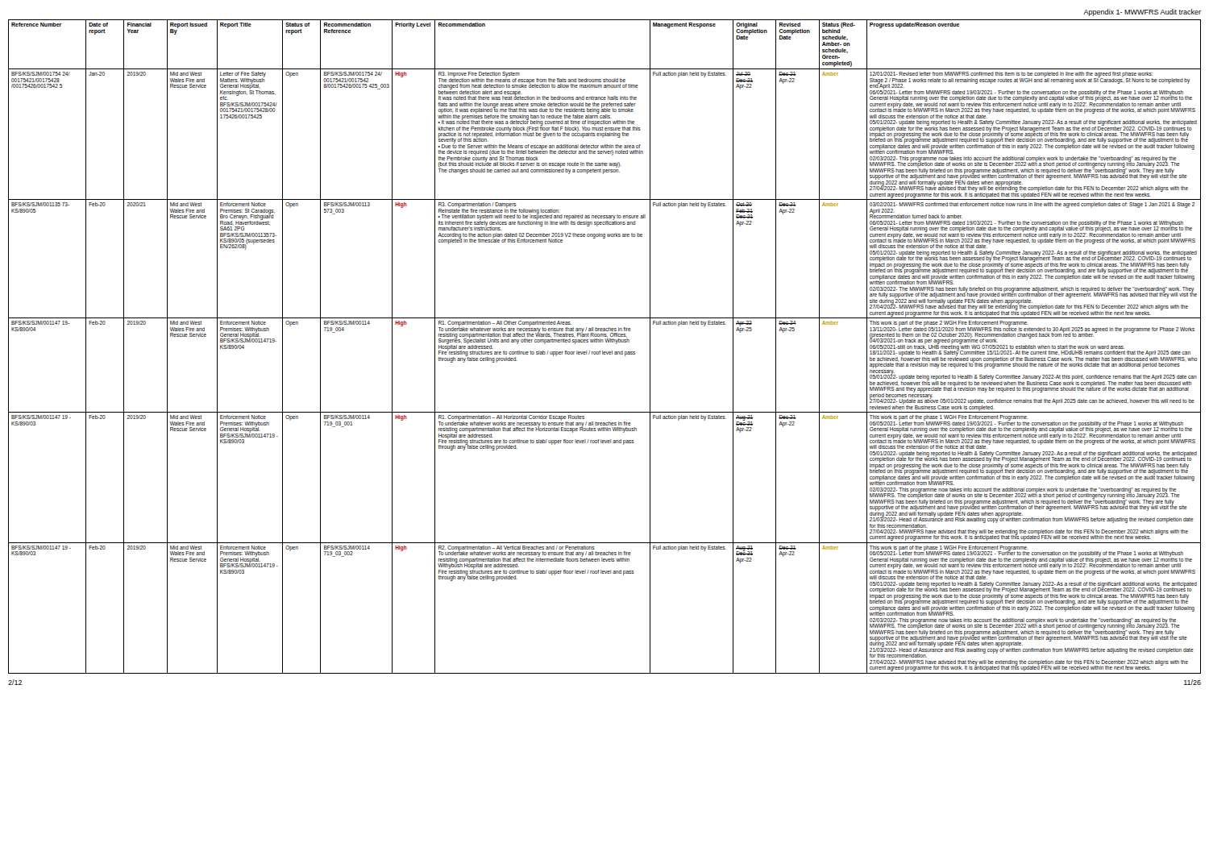Appendix 1- MWWFRS Audit tracker
| Reference Number | Date of report | Financial Year | Report Issued By | Report Title | Status of report | Recommendation Reference | Priority Level | Recommendation | Management Response | Original Completion Date | Revised Completion Date | Status (Red- behind schedule, Amber- on schedule, Green- completed) | Progress update/Reason overdue |
| --- | --- | --- | --- | --- | --- | --- | --- | --- | --- | --- | --- | --- | --- |
| BFS/KS/SJM/001754 24/ 00175421/00175428 /00175426/0017542 5 | Jan-20 | 2019/20 | Mid and West Wales Fire and Rescue Service | Letter of Fire Safety Matters. Withybush General Hospital, Kensington, St Thomas, etc. BFS/KS/SJM/00175424/ 00175421/00175428/00 175426/00175425 | Open | BFS/KS/SJM/001754 24/ 00175421/0017542 8/00175426/00175 425_003 | High | R3. Improve Fire Detection System The detection within the means of escape from the flats and bedrooms should be changed from heat detection to smoke detection to allow the maximum amount of time between detection alert and escape. It was noted that there was heat detection in the bedrooms and entrance halls into the flats and within the lounge areas where smoke detection would be the preferred safer option, it was explained to me that this was due to the residents being able to smoke within the premises before the smoking ban to reduce the false alarm calls. • It was noted that there was a detector being covered at time of inspection within the kitchen of the Pembroke county block (First floor flat F block). You must ensure that this practice is not repeated, information must be given to the occupants explaining the severity of this action. • Due to the Server within the Means of escape an additional detector within the area of the device is required (due to the lintel between the detector and the server) noted within the Pembroke county and St Thomas block (but this should include all blocks if server is on escape route in the same way). The changes should be carried out and commissioned by a competent person. | Full action plan held by Estates. | Jul-20 Dec-21 Apr-22 | Dec-21 Apr-22 | Amber | 12/01/2021- Revised letter from MWWFRS confirmed this item is to be completed in line with the agreed first phase works: Stage 2 / Phase 1 works relate to all remaining escape routes at WGH and all remaining work at St Caradogs, St Nons to be completed by end April 2022. 06/05/2021- Letter from MWWFRS dated 19/03/2021 - 'Further to the conversation on the possibility of the Phase 1 works at Withybush General Hospital running over the completion date due to the complexity and capital value of this project, as we have over 12 months to the current expiry date, we would not want to review this enforcement notice until early in to 2022'. Recommendation to remain amber until contact is made to MWWFRS in March 2022 as they have requested, to update them on the progress of the works, at which point MWWFRS will discuss the extension of the notice at that date. 05/01/2022- update being reported to Health & Safety Committee January 2022- As a result of the significant additional works, the anticipated completion date for the works has been assessed by the Project Management Team as the end of December 2022. COVID-19 continues to impact on progressing the work due to the close proximity of some aspects of this fire work to clinical areas. The MWWFRS has been fully briefed on this programme adjustment required to support their decision on overboarding, and are fully supportive of the adjustment to the compliance dates and will provide written confirmation of this in early 2022. The completion date will be revised on the audit tracker following written confirmation from MWWFRS. 02/03/2022- This programme now takes into account the additional complex work to undertake the "overboarding" as required by the MWWFRS. The completion date of works on site is December 2022 with a short period of contingency running into January 2023. The MWWFRS has been fully briefed on this programme adjustment, which is required to deliver the "overboarding" work. They are fully supportive of the adjustment and have provided written confirmation of their agreement. MWWFRS has advised that they will visit the site during 2022 and will formally update FEN dates when appropriate. 27/04/2022- MWWFRS have advised that they will be extending the completion date for this FEN to December 2022 which aligns with the current agreed programme for this work. It is anticipated that this updated FEN will be received within the next few weeks. |
| BFS/KS/SJM/001135 73-KS/890/05 | Feb-20 | 2020/21 | Mid and West Wales Fire and Rescue Service | Enforcement Notice Premises: St Caradogs, Bro Cerwyn, Fishguard Road, Haverfordwest, SA61 2PG BFS/KS/SJM/00113573-KS/890/05 (supersedes EN/262/08) | Open | BFS/KS/SJM/00113 573_003 | High | R3. Compartmentation / Dampers Reinstate the fire resistance in the following location: • The ventilation system will need to be inspected and repaired as necessary to ensure all its inherent fire safety devices are functioning in line with its design specifications and manufacturer's instructions. According to the action plan dated 02 December 2019 V2 these ongoing works are to be completed in the timescale of this Enforcement Notice | Full action plan held by Estates. | Oct-20 Feb-21 Dec-21 Apr-22 | Dec-21 Apr-22 | Amber | 03/02/2021- MWWFRS confirmed that enforcement notice now runs in line with the agreed completion dates of: Stage 1 Jan 2021 & Stage 2 April 2022. Recommendation turned back to amber. 06/05/2021- Letter from MWWFRS dated 19/03/2021 - 'Further to the conversation on the possibility of the Phase 1 works at Withybush General Hospital running over the completion date due to the complexity and capital value of this project, as we have over 12 months to the current expiry date, we would not want to review this enforcement notice until early in to 2022'. Recommendation to remain amber until contact is made to MWWFRS in March 2022 as they have requested, to update them on the progress of the works, at which point MWWFRS will discuss the extension of the notice at that date. 05/01/2022- update being reported to Health & Safety Committee January 2022- As a result of the significant additional works, the anticipated completion date for the works has been assessed by the Project Management Team as the end of December 2022. COVID-19 continues to impact on progressing the work due to the close proximity of some aspects of this fire work to clinical areas. The MWWFRS has been fully briefed on this programme adjustment required to support their decision on overboarding, and are fully supportive of the adjustment to the compliance dates and will provide written confirmation of this in early 2022. The completion date will be revised on the audit tracker following written confirmation from MWWFRS. 02/03/2022- The MWWFRS has been fully briefed on this programme adjustment, which is required to deliver the "overboarding" work. They are fully supportive of the adjustment and have provided written confirmation of their agreement. MWWFRS has advised that they will visit the site during 2022 and will formally update FEN dates when appropriate. 27/04/2022- MWWFRS have advised that they will be extending the completion date for this FEN to December 2022 which aligns with the current agreed programme for this work. It is anticipated that this updated FEN will be received within the next few weeks. |
| BFS/KS/SJM/001147 19- KS/890/04 | Feb-20 | 2019/20 | Mid and West Wales Fire and Rescue Service | Enforcement Notice Premises: Withybush General Hospital. BFS/KS/SJM/00114719-KS/890/04 | Open | BFS/KS/SJM/00114 719_004 | High | R1. Compartmentation – All Other Compartmented Areas. To undertake whatever works are necessary to ensure that any / all breaches in fire resisting compartmentation that affect the Wards, Theatres, Plant Rooms, Offices, Surgeries, Specialist Units and any other compartmented spaces within Withybush Hospital are addressed. Fire resisting structures are to continue to slab / upper floor level / roof level and pass through any false ceiling provided. | Full action plan held by Estates. | Apr-22 Apr-25 | Dec-24 Apr-25 | Amber | This work is part of the phase 2 WGH Fire Enforcement Programme. 13/11/2020- Letter dated 05/11/2020 from MWWFRS this notice is extended to 30 April 2025 as agreed in the programme for Phase 2 Works (presented to them on the 02 October 2020). Recommendation changed back from red to amber. 04/03/2021-on track as per agreed programme of work. 06/05/2021-still on track, UHB meeting with WG 07/05/2021 to establish when to start the work on ward areas. 18/11/2021- update to Health & Safety Committee 15/11/2021- At the current time, HDdUHB remains confident that the April 2025 date can be achieved, however this will be reviewed upon completion of the Business Case work. The matter has been discussed with MWWFRS, who appreciate that a revision may be required to this programme should the nature of the works dictate that an additional period becomes necessary. 05/01/2022- update being reported to Health & Safety Committee January 2022-At this point, confidence remains that the April 2025 date can be achieved, however this will be required to be reviewed when the Business Case work is completed. The matter has been discussed with MWWFRS and they appreciate that a revision may be required to this programme should the nature of the works dictate that an additional period becomes necessary. 27/04/2022- Update as above 05/01/2022 update, confidence remains that the April 2025 date can be achieved, however this will need to be reviewed when the Business Case work is completed. |
| BFS/KS/SJM/001147 19 - KS/890/03 | Feb-20 | 2019/20 | Mid and West Wales Fire and Rescue Service | Enforcement Notice Premises: Withybush General Hospital. BFS/KS/SJM/00114719 - KS/890/03 | Open | BFS/KS/SJM/00114 719_03_001 | High | R1. Compartmentation – All Horizontal Corridor Escape Routes To undertake whatever works are necessary to ensure that any / all breaches in fire resisting compartmentation that affect the Horizontal Escape Routes within Withybush Hospital are addressed. Fire resisting structures are to continue to slab/ upper floor level / roof level and pass through any false ceiling provided. | Full action plan held by Estates. | Aug-21 Dec-21 Apr-22 | Dec-21 Apr-22 | Amber | This work is part of the phase 1 WGH Fire Enforcement Programme. 06/05/2021- Letter from MWWFRS dated 19/03/2021 - 'Further to the conversation on the possibility of the Phase 1 works at Withybush General Hospital running over the completion date due to the complexity and capital value of this project, as we have over 12 months to the current expiry date, we would not want to review this enforcement notice until early in to 2022'. Recommendation to remain amber until contact is made to MWWFRS in March 2022 as they have requested, to update them on the progress of the works, at which point MWWFRS will discuss the extension of the notice at that date. 05/01/2022- update being reported to Health & Safety Committee January 2022- As a result of the significant additional works, the anticipated completion date for the works has been assessed by the Project Management Team as the end of December 2022. COVID-19 continues to impact on progressing the work due to the close proximity of some aspects of this fire work to clinical areas. The MWWFRS has been fully briefed on this programme adjustment required to support their decision on overboarding, and are fully supportive of the adjustment to the compliance dates and will provide written confirmation of this in early 2022. The completion date will be revised on the audit tracker following written confirmation from MWWFRS. 02/03/2022- This programme now takes into account the additional complex work to undertake the "overboarding" as required by the MWWFRS. The completion date of works on site is December 2022 with a short period of contingency running into January 2023. The MWWFRS has been fully briefed on this programme adjustment, which is required to deliver the "overboarding" work. They are fully supportive of the adjustment and have provided written confirmation of their agreement. MWWFRS has advised that they will visit the site during 2022 and will formally update FEN dates when appropriate. 21/03/2022- Head of Assurance and Risk awaiting copy of written confirmation from MWWFRS before adjusting the revised completion date for this recommendation. 27/04/2022- MWWFRS have advised that they will be extending the completion date for this FEN to December 2022 which aligns with the current agreed programme for this work. It is anticipated that this updated FEN will be received within the next few weeks. |
| BFS/KS/SJM/001147 19 - KS/890/03 | Feb-20 | 2019/20 | Mid and West Wales Fire and Rescue Service | Enforcement Notice Premises: Withybush General Hospital. BFS/KS/SJM/00114719 - KS/890/03 | Open | BFS/KS/SJM/00114 719_03_002 | High | R2. Compartmentation – All Vertical Breaches and / or Penetrations To undertake whatever works are necessary to ensure that any / all breaches in fire resisting compartmentation that affect the intermediate floors between levels within Withybush Hospital are addressed. Fire resisting structures are to continue to slab/ upper floor level / roof level and pass through any false ceiling provided. | Full action plan held by Estates. | Aug-21 Dec-21 Apr-22 | Dec-21 Apr-22 | Amber | This work is part of the phase 1 WGH Fire Enforcement Programme. 06/05/2021- Letter from MWWFRS dated 19/03/2021 - 'Further to the conversation on the possibility of the Phase 1 works at Withybush General Hospital running over the completion date due to the complexity and capital value of this project, as we have over 12 months to the current expiry date, we would not want to review this enforcement notice until early in to 2022'. Recommendation to remain amber until contact is made to MWWFRS in March 2022 as they have requested, to update them on the progress of the works, at which point MWWFRS will discuss the extension of the notice at that date. 05/01/2022- update being reported to Health & Safety Committee January 2022- As a result of the significant additional works, the anticipated completion date for the works has been assessed by the Project Management Team as the end of December 2022. COVID-19 continues to impact on progressing the work due to the close proximity of some aspects of this fire work to clinical areas. The MWWFRS has been fully briefed on this programme adjustment required to support their decision on overboarding, and are fully supportive of the adjustment to the compliance dates and will provide written confirmation of this in early 2022. The completion date will be revised on the audit tracker following written confirmation from MWWFRS. 02/03/2022- This programme now takes into account the additional complex work to undertake the "overboarding" as required by the MWWFRS. The completion date of works on site is December 2022 with a short period of contingency running into January 2023. The MWWFRS has been fully briefed on this programme adjustment, which is required to deliver the "overboarding" work. They are fully supportive of the adjustment and have provided written confirmation of their agreement. MWWFRS has advised that they will visit the site during 2022 and will formally update FEN dates when appropriate. 21/03/2022- Head of Assurance and Risk awaiting copy of written confirmation from MWWFRS before adjusting the revised completion date for this recommendation. 27/04/2022- MWWFRS have advised that they will be extending the completion date for this FEN to December 2022 which aligns with the current agreed programme for this work. It is anticipated that this updated FEN will be received within the next few weeks. |
2/12 11/26